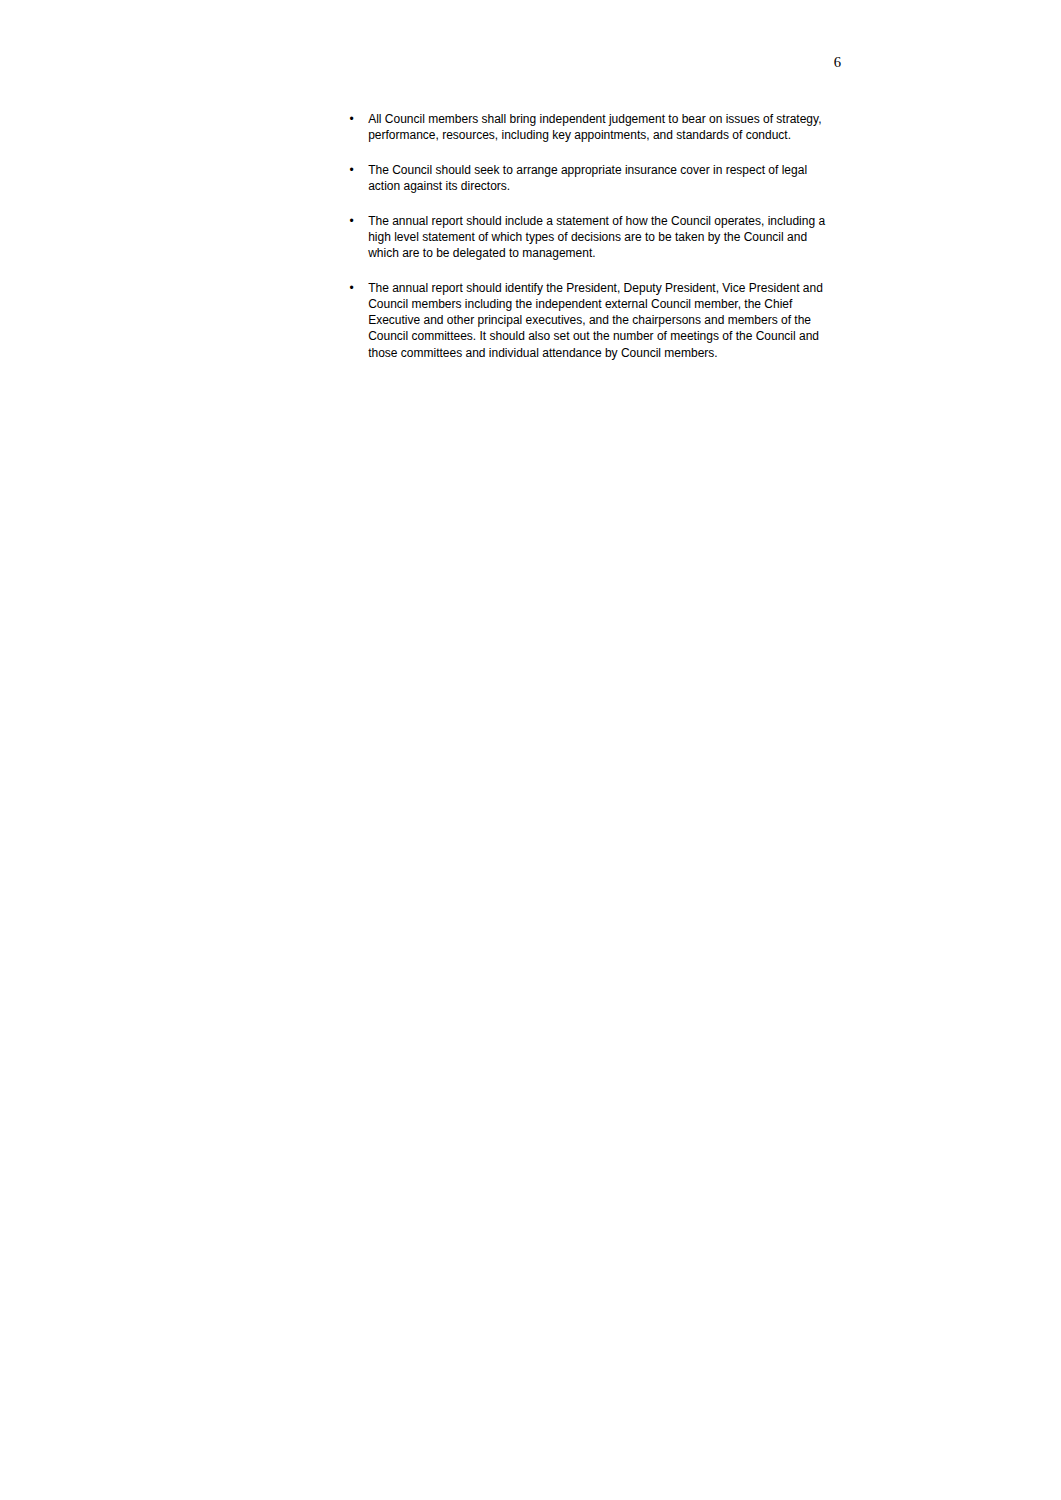6
All Council members shall bring independent judgement to bear on issues of strategy, performance, resources, including key appointments, and standards of conduct.
The Council should seek to arrange appropriate insurance cover in respect of legal action against its directors.
The annual report should include a statement of how the Council operates, including a high level statement of which types of decisions are to be taken by the Council and which are to be delegated to management.
The annual report should identify the President, Deputy President, Vice President and Council members including the independent external Council member, the Chief Executive and other principal executives, and the chairpersons and members of the Council committees. It should also set out the number of meetings of the Council and those committees and individual attendance by Council members.